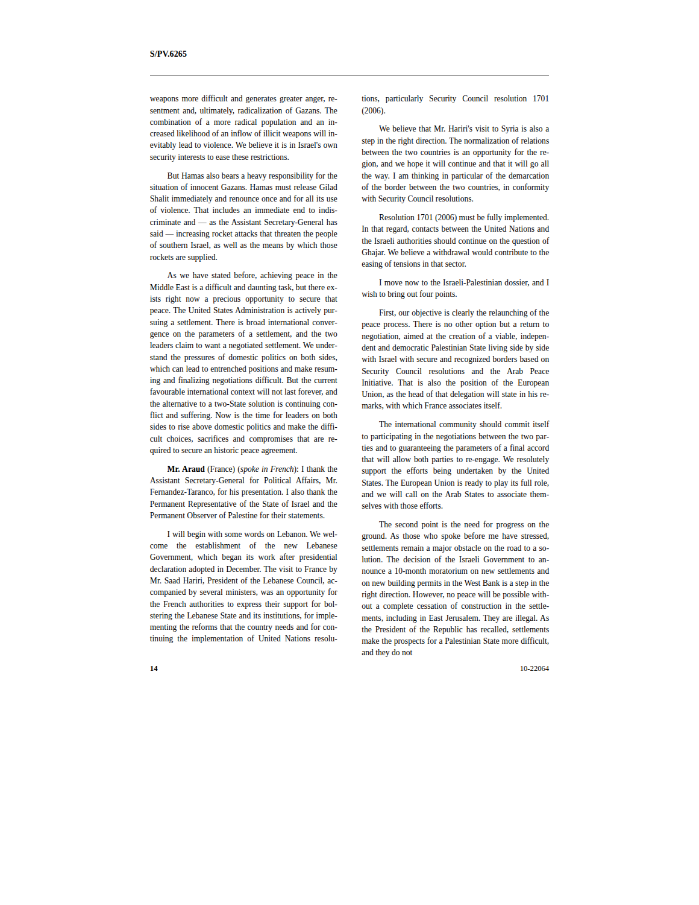S/PV.6265
weapons more difficult and generates greater anger, resentment and, ultimately, radicalization of Gazans. The combination of a more radical population and an increased likelihood of an inflow of illicit weapons will inevitably lead to violence. We believe it is in Israel's own security interests to ease these restrictions.
But Hamas also bears a heavy responsibility for the situation of innocent Gazans. Hamas must release Gilad Shalit immediately and renounce once and for all its use of violence. That includes an immediate end to indiscriminate and — as the Assistant Secretary-General has said — increasing rocket attacks that threaten the people of southern Israel, as well as the means by which those rockets are supplied.
As we have stated before, achieving peace in the Middle East is a difficult and daunting task, but there exists right now a precious opportunity to secure that peace. The United States Administration is actively pursuing a settlement. There is broad international convergence on the parameters of a settlement, and the two leaders claim to want a negotiated settlement. We understand the pressures of domestic politics on both sides, which can lead to entrenched positions and make resuming and finalizing negotiations difficult. But the current favourable international context will not last forever, and the alternative to a two-State solution is continuing conflict and suffering. Now is the time for leaders on both sides to rise above domestic politics and make the difficult choices, sacrifices and compromises that are required to secure an historic peace agreement.
Mr. Araud (France) (spoke in French): I thank the Assistant Secretary-General for Political Affairs, Mr. Fernandez-Taranco, for his presentation. I also thank the Permanent Representative of the State of Israel and the Permanent Observer of Palestine for their statements.
I will begin with some words on Lebanon. We welcome the establishment of the new Lebanese Government, which began its work after presidential declaration adopted in December. The visit to France by Mr. Saad Hariri, President of the Lebanese Council, accompanied by several ministers, was an opportunity for the French authorities to express their support for bolstering the Lebanese State and its institutions, for implementing the reforms that the country needs and for continuing the implementation of United Nations resolutions, particularly Security Council resolution 1701 (2006).
We believe that Mr. Hariri's visit to Syria is also a step in the right direction. The normalization of relations between the two countries is an opportunity for the region, and we hope it will continue and that it will go all the way. I am thinking in particular of the demarcation of the border between the two countries, in conformity with Security Council resolutions.
Resolution 1701 (2006) must be fully implemented. In that regard, contacts between the United Nations and the Israeli authorities should continue on the question of Ghajar. We believe a withdrawal would contribute to the easing of tensions in that sector.
I move now to the Israeli-Palestinian dossier, and I wish to bring out four points.
First, our objective is clearly the relaunching of the peace process. There is no other option but a return to negotiation, aimed at the creation of a viable, independent and democratic Palestinian State living side by side with Israel with secure and recognized borders based on Security Council resolutions and the Arab Peace Initiative. That is also the position of the European Union, as the head of that delegation will state in his remarks, with which France associates itself.
The international community should commit itself to participating in the negotiations between the two parties and to guaranteeing the parameters of a final accord that will allow both parties to re-engage. We resolutely support the efforts being undertaken by the United States. The European Union is ready to play its full role, and we will call on the Arab States to associate themselves with those efforts.
The second point is the need for progress on the ground. As those who spoke before me have stressed, settlements remain a major obstacle on the road to a solution. The decision of the Israeli Government to announce a 10-month moratorium on new settlements and on new building permits in the West Bank is a step in the right direction. However, no peace will be possible without a complete cessation of construction in the settlements, including in East Jerusalem. They are illegal. As the President of the Republic has recalled, settlements make the prospects for a Palestinian State more difficult, and they do not
14 10-22064